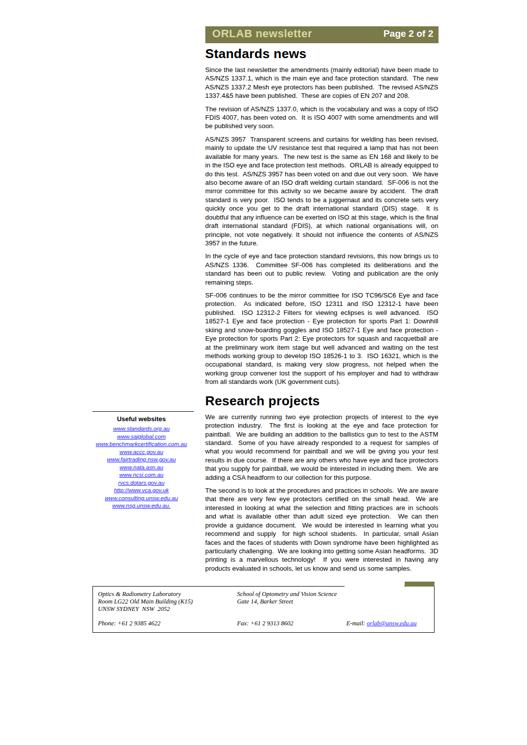ORLAB newsletter
Page 2 of 2
Useful websites
www.standards.org.au www.saiglobal.com www.benchmarkcertification.com.au www.accc.gov.au www.fairtrading.nsw.gov.au www.nata.asn.au www.ncsi.com.au rvcs.dotars.gov.au http://www.vca.gov.uk www.consulting.unsw.edu.au www.nsg.unsw.edu.au.
Standards news
Since the last newsletter the amendments (mainly editorial) have been made to AS/NZS 1337.1, which is the main eye and face protection standard. The new AS/NZS 1337.2 Mesh eye protectors has been published. The revised AS/NZS 1337.4&5 have been published. These are copies of EN 207 and 208.
The revision of AS/NZS 1337.0, which is the vocabulary and was a copy of ISO FDIS 4007, has been voted on. It is ISO 4007 with some amendments and will be published very soon.
AS/NZS 3957 Transparent screens and curtains for welding has been revised, mainly to update the UV resistance test that required a lamp that has not been available for many years. The new test is the same as EN 168 and likely to be in the ISO eye and face protection test methods. ORLAB is already equipped to do this test. AS/NZS 3957 has been voted on and due out very soon. We have also become aware of an ISO draft welding curtain standard. SF-006 is not the mirror committee for this activity so we became aware by accident. The draft standard is very poor. ISO tends to be a juggernaut and its concrete sets very quickly once you get to the draft international standard (DIS) stage. It is doubtful that any influence can be exerted on ISO at this stage, which is the final draft international standard (FDIS), at which national organisations will, on principle, not vote negatively. It should not influence the contents of AS/NZS 3957 in the future.
In the cycle of eye and face protection standard revisions, this now brings us to AS/NZS 1336. Committee SF-006 has completed its deliberations and the standard has been out to public review. Voting and publication are the only remaining steps.
SF-006 continues to be the mirror committee for ISO TC96/SC6 Eye and face protection. As indicated before, ISO 12311 and ISO 12312-1 have been published. ISO 12312-2 Filters for viewing eclipses is well advanced. ISO 18527-1 Eye and face protection - Eye protection for sports Part 1: Downhill skiing and snow-boarding goggles and ISO 18527-1 Eye and face protection - Eye protection for sports Part 2: Eye protectors for squash and racquetball are at the preliminary work item stage but well advanced and waiting on the test methods working group to develop ISO 18526-1 to 3. ISO 16321, which is the occupational standard, is making very slow progress, not helped when the working group convener lost the support of his employer and had to withdraw from all standards work (UK government cuts).
Research projects
We are currently running two eye protection projects of interest to the eye protection industry. The first is looking at the eye and face protection for paintball. We are building an addition to the ballistics gun to test to the ASTM standard. Some of you have already responded to a request for samples of what you would recommend for paintball and we will be giving you your test results in due course. If there are any others who have eye and face protectors that you supply for paintball, we would be interested in including them. We are adding a CSA headform to our collection for this purpose.
The second is to look at the procedures and practices in schools. We are aware that there are very few eye protectors certified on the small head. We are interested in looking at what the selection and fitting practices are in schools and what is available other than adult sized eye protection. We can then provide a guidance document. We would be interested in learning what you recommend and supply for high school students. In particular, small Asian faces and the faces of students with Down syndrome have been highlighted as particularly challenging. We are looking into getting some Asian headforms. 3D printing is a marvellous technology! If you were interested in having any products evaluated in schools, let us know and send us some samples.
Optics & Radiometry Laboratory
School of Optometry and Vision Science
Room LG22 Old Main Building (K15)
Gate 14, Barker Street
UNSW SYDNEY NSW 2052
Phone: +61 2 9385 4622
Fax: +61 2 9313 8602
E-mail: orlab@unsw.edu.au